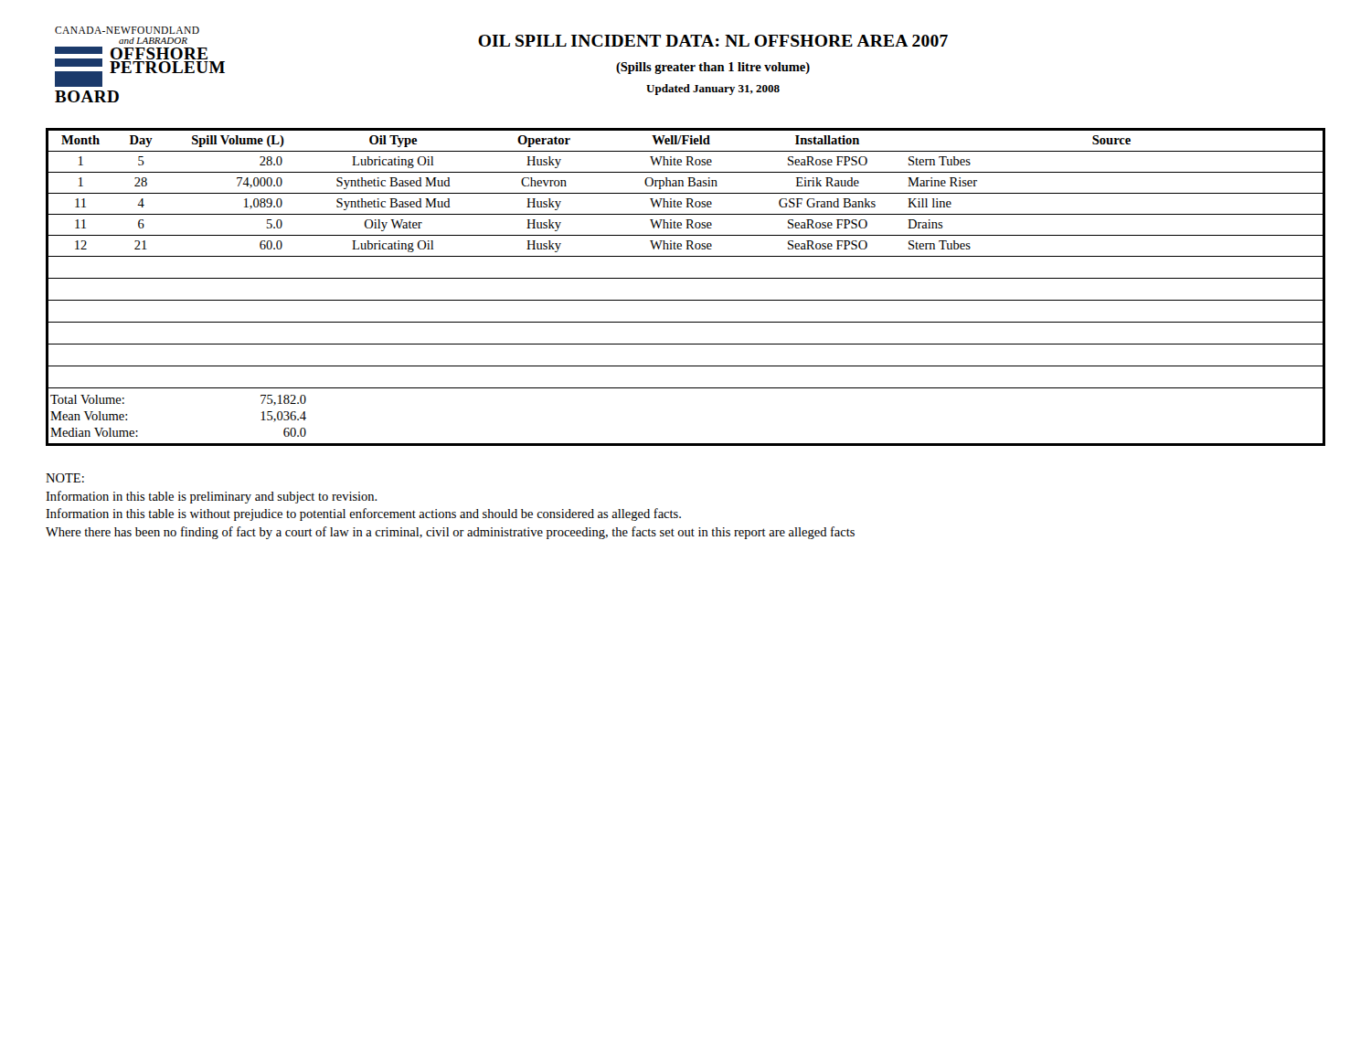CANADA-NEWFOUNDLAND
and LABRADOR
OFFSHORE PETROLEUM
BOARD
OIL SPILL INCIDENT DATA: NL OFFSHORE AREA 2007
(Spills greater than 1 litre volume)
Updated January 31, 2008
| Month | Day | Spill Volume (L) | Oil Type | Operator | Well/Field | Installation | Source |
| --- | --- | --- | --- | --- | --- | --- | --- |
| 1 | 5 | 28.0 | Lubricating Oil | Husky | White Rose | SeaRose FPSO | Stern Tubes |
| 1 | 28 | 74,000.0 | Synthetic Based Mud | Chevron | Orphan Basin | Eirik Raude | Marine Riser |
| 11 | 4 | 1,089.0 | Synthetic Based Mud | Husky | White Rose | GSF Grand Banks | Kill line |
| 11 | 6 | 5.0 | Oily Water | Husky | White Rose | SeaRose FPSO | Drains |
| 12 | 21 | 60.0 | Lubricating Oil | Husky | White Rose | SeaRose FPSO | Stern Tubes |
| Total Volume: | 75,182.0 |
| Mean Volume: | 15,036.4 |
| Median Volume: | 60.0 |
NOTE:
Information in this table is preliminary and subject to revision.
Information in this table is without prejudice to potential enforcement actions and should be considered as alleged facts.
Where there has been no finding of fact by a court of law in a criminal, civil or administrative proceeding, the facts set out in this report are alleged facts